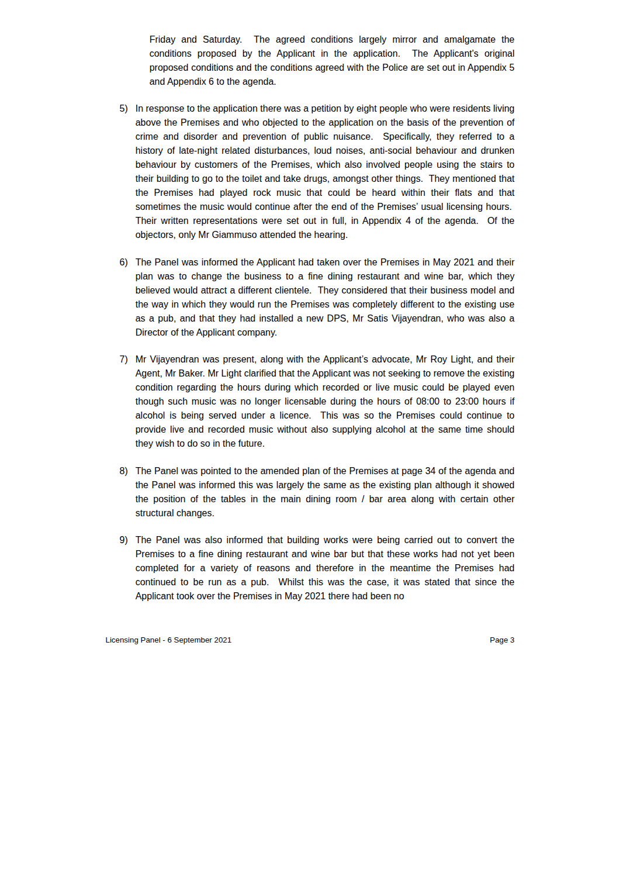Friday and Saturday. The agreed conditions largely mirror and amalgamate the conditions proposed by the Applicant in the application. The Applicant's original proposed conditions and the conditions agreed with the Police are set out in Appendix 5 and Appendix 6 to the agenda.
5)
In response to the application there was a petition by eight people who were residents living above the Premises and who objected to the application on the basis of the prevention of crime and disorder and prevention of public nuisance. Specifically, they referred to a history of late-night related disturbances, loud noises, anti-social behaviour and drunken behaviour by customers of the Premises, which also involved people using the stairs to their building to go to the toilet and take drugs, amongst other things. They mentioned that the Premises had played rock music that could be heard within their flats and that sometimes the music would continue after the end of the Premises’ usual licensing hours. Their written representations were set out in full, in Appendix 4 of the agenda. Of the objectors, only Mr Giammuso attended the hearing.
6)
The Panel was informed the Applicant had taken over the Premises in May 2021 and their plan was to change the business to a fine dining restaurant and wine bar, which they believed would attract a different clientele. They considered that their business model and the way in which they would run the Premises was completely different to the existing use as a pub, and that they had installed a new DPS, Mr Satis Vijayendran, who was also a Director of the Applicant company.
7)
Mr Vijayendran was present, along with the Applicant’s advocate, Mr Roy Light, and their Agent, Mr Baker. Mr Light clarified that the Applicant was not seeking to remove the existing condition regarding the hours during which recorded or live music could be played even though such music was no longer licensable during the hours of 08:00 to 23:00 hours if alcohol is being served under a licence. This was so the Premises could continue to provide live and recorded music without also supplying alcohol at the same time should they wish to do so in the future.
8)
The Panel was pointed to the amended plan of the Premises at page 34 of the agenda and the Panel was informed this was largely the same as the existing plan although it showed the position of the tables in the main dining room / bar area along with certain other structural changes.
9)
The Panel was also informed that building works were being carried out to convert the Premises to a fine dining restaurant and wine bar but that these works had not yet been completed for a variety of reasons and therefore in the meantime the Premises had continued to be run as a pub. Whilst this was the case, it was stated that since the Applicant took over the Premises in May 2021 there had been no
Licensing Panel - 6 September 2021 Page 3